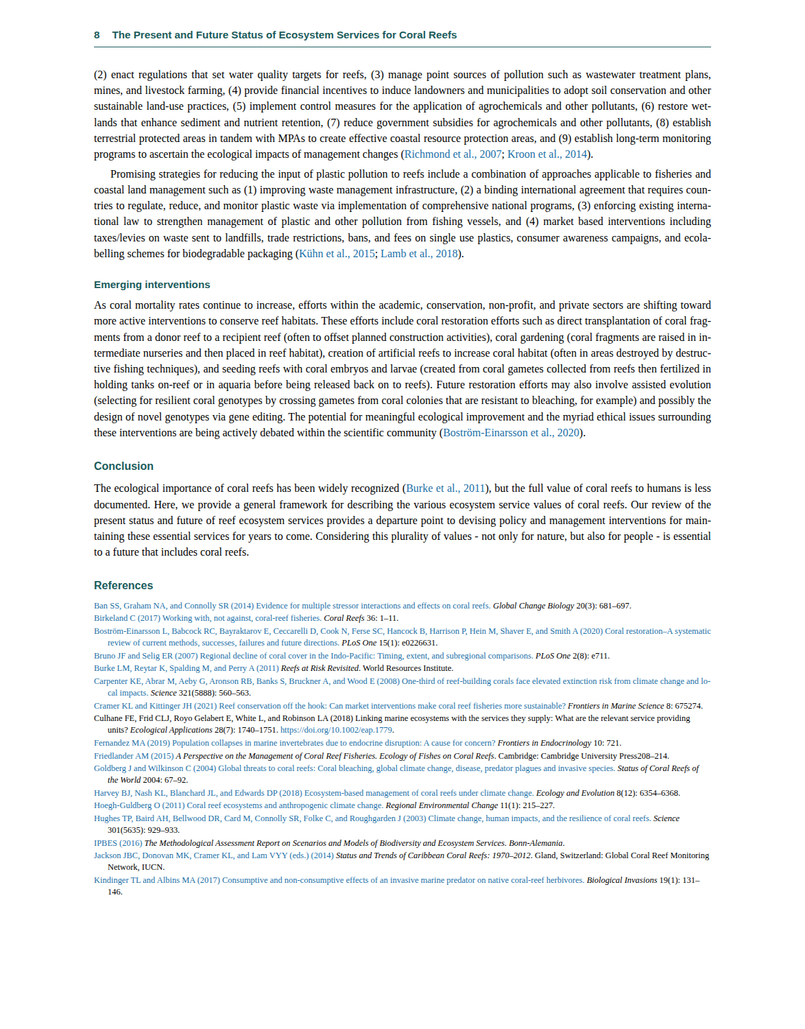8 The Present and Future Status of Ecosystem Services for Coral Reefs
(2) enact regulations that set water quality targets for reefs, (3) manage point sources of pollution such as wastewater treatment plans, mines, and livestock farming, (4) provide financial incentives to induce landowners and municipalities to adopt soil conservation and other sustainable land-use practices, (5) implement control measures for the application of agrochemicals and other pollutants, (6) restore wetlands that enhance sediment and nutrient retention, (7) reduce government subsidies for agrochemicals and other pollutants, (8) establish terrestrial protected areas in tandem with MPAs to create effective coastal resource protection areas, and (9) establish long-term monitoring programs to ascertain the ecological impacts of management changes (Richmond et al., 2007; Kroon et al., 2014).
Promising strategies for reducing the input of plastic pollution to reefs include a combination of approaches applicable to fisheries and coastal land management such as (1) improving waste management infrastructure, (2) a binding international agreement that requires countries to regulate, reduce, and monitor plastic waste via implementation of comprehensive national programs, (3) enforcing existing international law to strengthen management of plastic and other pollution from fishing vessels, and (4) market based interventions including taxes/levies on waste sent to landfills, trade restrictions, bans, and fees on single use plastics, consumer awareness campaigns, and ecolabelling schemes for biodegradable packaging (Kühn et al., 2015; Lamb et al., 2018).
Emerging interventions
As coral mortality rates continue to increase, efforts within the academic, conservation, non-profit, and private sectors are shifting toward more active interventions to conserve reef habitats. These efforts include coral restoration efforts such as direct transplantation of coral fragments from a donor reef to a recipient reef (often to offset planned construction activities), coral gardening (coral fragments are raised in intermediate nurseries and then placed in reef habitat), creation of artificial reefs to increase coral habitat (often in areas destroyed by destructive fishing techniques), and seeding reefs with coral embryos and larvae (created from coral gametes collected from reefs then fertilized in holding tanks on-reef or in aquaria before being released back on to reefs). Future restoration efforts may also involve assisted evolution (selecting for resilient coral genotypes by crossing gametes from coral colonies that are resistant to bleaching, for example) and possibly the design of novel genotypes via gene editing. The potential for meaningful ecological improvement and the myriad ethical issues surrounding these interventions are being actively debated within the scientific community (Boström-Einarsson et al., 2020).
Conclusion
The ecological importance of coral reefs has been widely recognized (Burke et al., 2011), but the full value of coral reefs to humans is less documented. Here, we provide a general framework for describing the various ecosystem service values of coral reefs. Our review of the present status and future of reef ecosystem services provides a departure point to devising policy and management interventions for maintaining these essential services for years to come. Considering this plurality of values - not only for nature, but also for people - is essential to a future that includes coral reefs.
References
Ban SS, Graham NA, and Connolly SR (2014) Evidence for multiple stressor interactions and effects on coral reefs. Global Change Biology 20(3): 681–697.
Birkeland C (2017) Working with, not against, coral-reef fisheries. Coral Reefs 36: 1–11.
Boström-Einarsson L, Babcock RC, Bayraktarov E, Ceccarelli D, Cook N, Ferse SC, Hancock B, Harrison P, Hein M, Shaver E, and Smith A (2020) Coral restoration–A systematic review of current methods, successes, failures and future directions. PLoS One 15(1): e0226631.
Bruno JF and Selig ER (2007) Regional decline of coral cover in the Indo-Pacific: Timing, extent, and subregional comparisons. PLoS One 2(8): e711.
Burke LM, Reytar K, Spalding M, and Perry A (2011) Reefs at Risk Revisited. World Resources Institute.
Carpenter KE, Abrar M, Aeby G, Aronson RB, Banks S, Bruckner A, and Wood E (2008) One-third of reef-building corals face elevated extinction risk from climate change and local impacts. Science 321(5888): 560–563.
Cramer KL and Kittinger JH (2021) Reef conservation off the hook: Can market interventions make coral reef fisheries more sustainable? Frontiers in Marine Science 8: 675274.
Culhane FE, Frid CLJ, Royo Gelabert E, White L, and Robinson LA (2018) Linking marine ecosystems with the services they supply: What are the relevant service providing units? Ecological Applications 28(7): 1740–1751. https://doi.org/10.1002/eap.1779.
Fernandez MA (2019) Population collapses in marine invertebrates due to endocrine disruption: A cause for concern? Frontiers in Endocrinology 10: 721.
Friedlander AM (2015) A Perspective on the Management of Coral Reef Fisheries. Ecology of Fishes on Coral Reefs. Cambridge: Cambridge University Press208–214.
Goldberg J and Wilkinson C (2004) Global threats to coral reefs: Coral bleaching, global climate change, disease, predator plagues and invasive species. Status of Coral Reefs of the World 2004: 67–92.
Harvey BJ, Nash KL, Blanchard JL, and Edwards DP (2018) Ecosystem-based management of coral reefs under climate change. Ecology and Evolution 8(12): 6354–6368.
Hoegh-Guldberg O (2011) Coral reef ecosystems and anthropogenic climate change. Regional Environmental Change 11(1): 215–227.
Hughes TP, Baird AH, Bellwood DR, Card M, Connolly SR, Folke C, and Roughgarden J (2003) Climate change, human impacts, and the resilience of coral reefs. Science 301(5635): 929–933.
IPBES (2016) The Methodological Assessment Report on Scenarios and Models of Biodiversity and Ecosystem Services. Bonn-Alemania.
Jackson JBC, Donovan MK, Cramer KL, and Lam VYY (eds.) (2014) Status and Trends of Caribbean Coral Reefs: 1970–2012. Gland, Switzerland: Global Coral Reef Monitoring Network, IUCN.
Kindinger TL and Albins MA (2017) Consumptive and non-consumptive effects of an invasive marine predator on native coral-reef herbivores. Biological Invasions 19(1): 131–146.